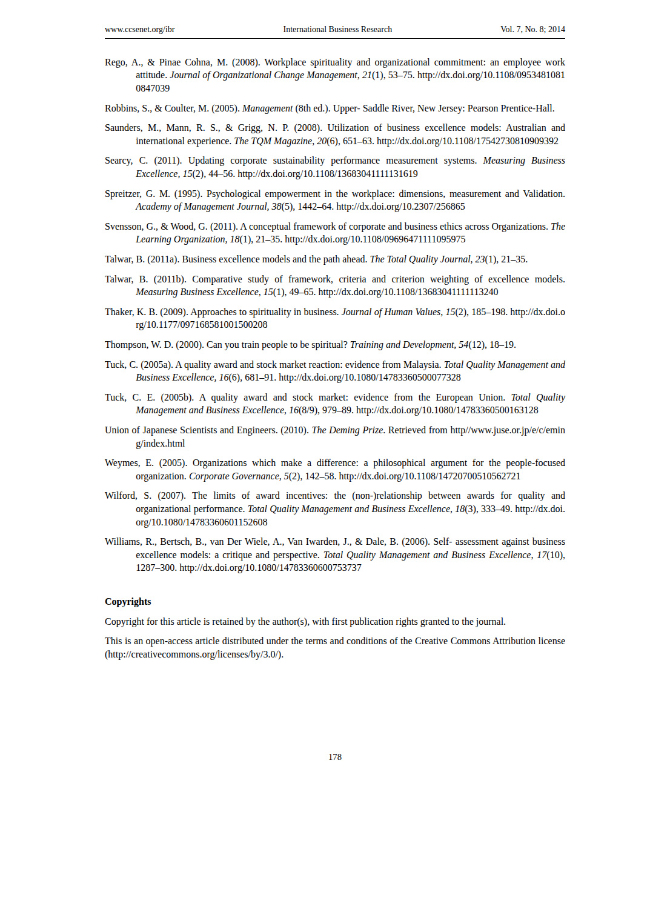www.ccsenet.org/ibr International Business Research Vol. 7, No. 8; 2014
Rego, A., & Pinae Cohna, M. (2008). Workplace spirituality and organizational commitment: an employee work attitude. Journal of Organizational Change Management, 21(1), 53–75. http://dx.doi.org/10.1108/09534810810847039
Robbins, S., & Coulter, M. (2005). Management (8th ed.). Upper- Saddle River, New Jersey: Pearson Prentice-Hall.
Saunders, M., Mann, R. S., & Grigg, N. P. (2008). Utilization of business excellence models: Australian and international experience. The TQM Magazine, 20(6), 651–63. http://dx.doi.org/10.1108/17542730810909392
Searcy, C. (2011). Updating corporate sustainability performance measurement systems. Measuring Business Excellence, 15(2), 44–56. http://dx.doi.org/10.1108/13683041111131619
Spreitzer, G. M. (1995). Psychological empowerment in the workplace: dimensions, measurement and Validation. Academy of Management Journal, 38(5), 1442–64. http://dx.doi.org/10.2307/256865
Svensson, G., & Wood, G. (2011). A conceptual framework of corporate and business ethics across Organizations. The Learning Organization, 18(1), 21–35. http://dx.doi.org/10.1108/09696471111095975
Talwar, B. (2011a). Business excellence models and the path ahead. The Total Quality Journal, 23(1), 21–35.
Talwar, B. (2011b). Comparative study of framework, criteria and criterion weighting of excellence models. Measuring Business Excellence, 15(1), 49–65. http://dx.doi.org/10.1108/13683041111113240
Thaker, K. B. (2009). Approaches to spirituality in business. Journal of Human Values, 15(2), 185–198. http://dx.doi.org/10.1177/097168581001500208
Thompson, W. D. (2000). Can you train people to be spiritual? Training and Development, 54(12), 18–19.
Tuck, C. (2005a). A quality award and stock market reaction: evidence from Malaysia. Total Quality Management and Business Excellence, 16(6), 681–91. http://dx.doi.org/10.1080/14783360500077328
Tuck, C. E. (2005b). A quality award and stock market: evidence from the European Union. Total Quality Management and Business Excellence, 16(8/9), 979–89. http://dx.doi.org/10.1080/14783360500163128
Union of Japanese Scientists and Engineers. (2010). The Deming Prize. Retrieved from http//www.juse.or.jp/e/c/eming/index.html
Weymes, E. (2005). Organizations which make a difference: a philosophical argument for the people-focused organization. Corporate Governance, 5(2), 142–58. http://dx.doi.org/10.1108/14720700510562721
Wilford, S. (2007). The limits of award incentives: the (non-)relationship between awards for quality and organizational performance. Total Quality Management and Business Excellence, 18(3), 333–49. http://dx.doi.org/10.1080/14783360601152608
Williams, R., Bertsch, B., van Der Wiele, A., Van Iwarden, J., & Dale, B. (2006). Self- assessment against business excellence models: a critique and perspective. Total Quality Management and Business Excellence, 17(10), 1287–300. http://dx.doi.org/10.1080/14783360600753737
Copyrights
Copyright for this article is retained by the author(s), with first publication rights granted to the journal.
This is an open-access article distributed under the terms and conditions of the Creative Commons Attribution license (http://creativecommons.org/licenses/by/3.0/).
178